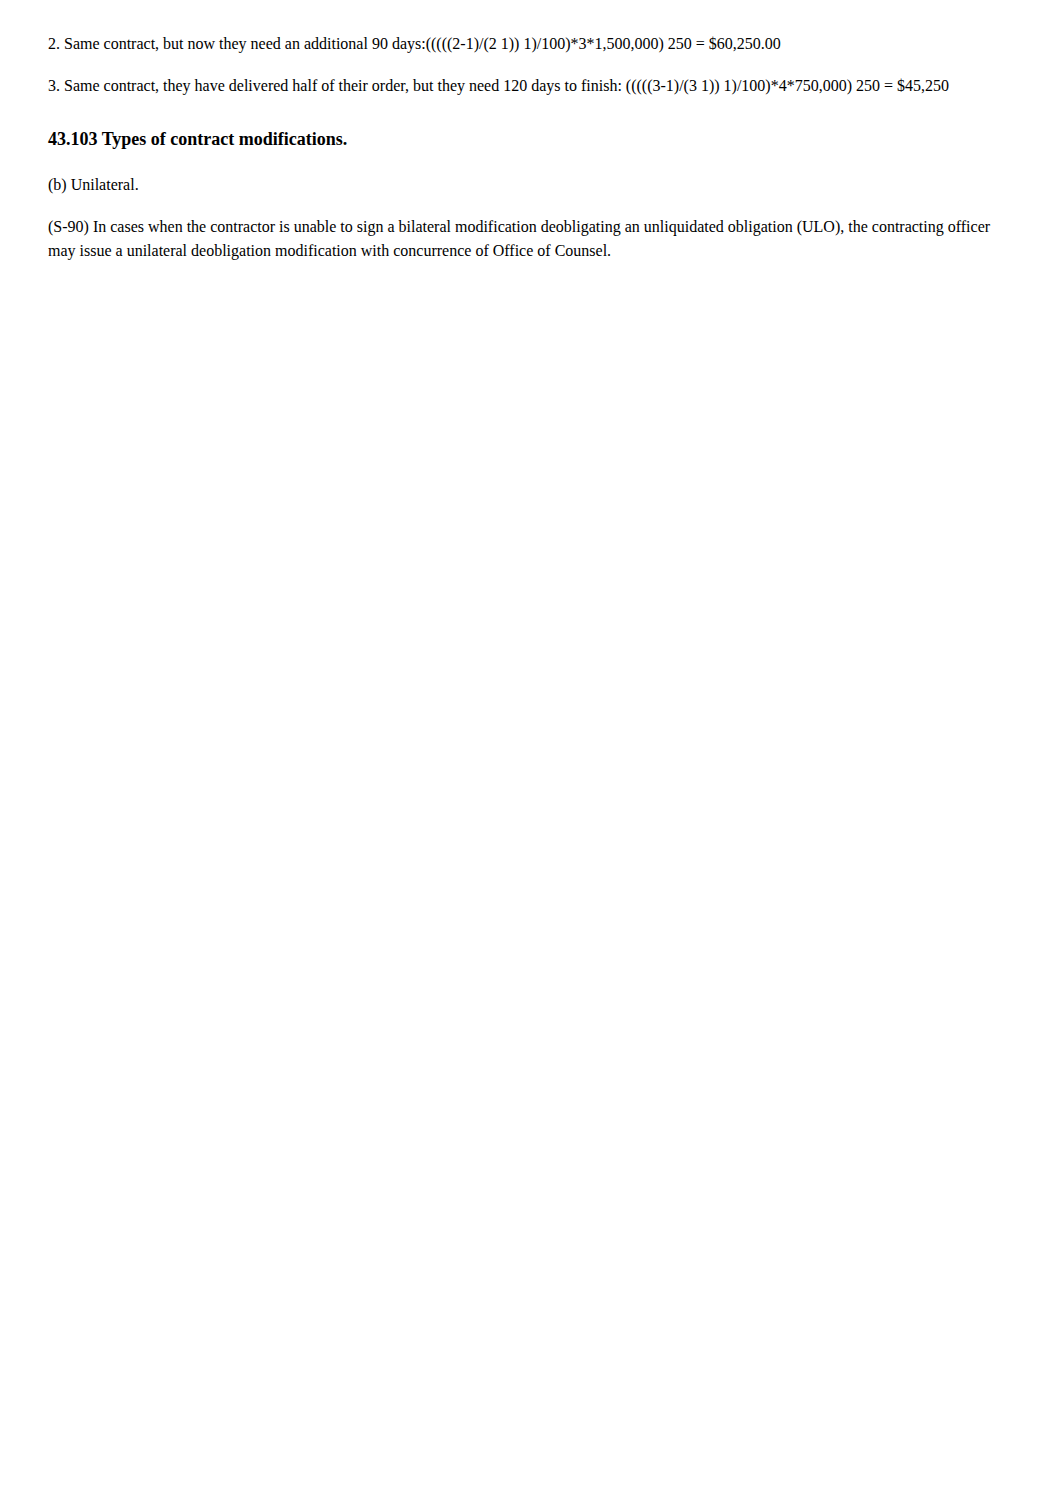2. Same contract, but now they need an additional 90 days:(((((2-1)/(2 1)) 1)/100)*3*1,500,000) 250 = $60,250.00
3. Same contract, they have delivered half of their order, but they need 120 days to finish: (((((3-1)/(3 1)) 1)/100)*4*750,000) 250 = $45,250
43.103 Types of contract modifications.
(b) Unilateral.
(S-90) In cases when the contractor is unable to sign a bilateral modification deobligating an unliquidated obligation (ULO), the contracting officer may issue a unilateral deobligation modification with concurrence of Office of Counsel.